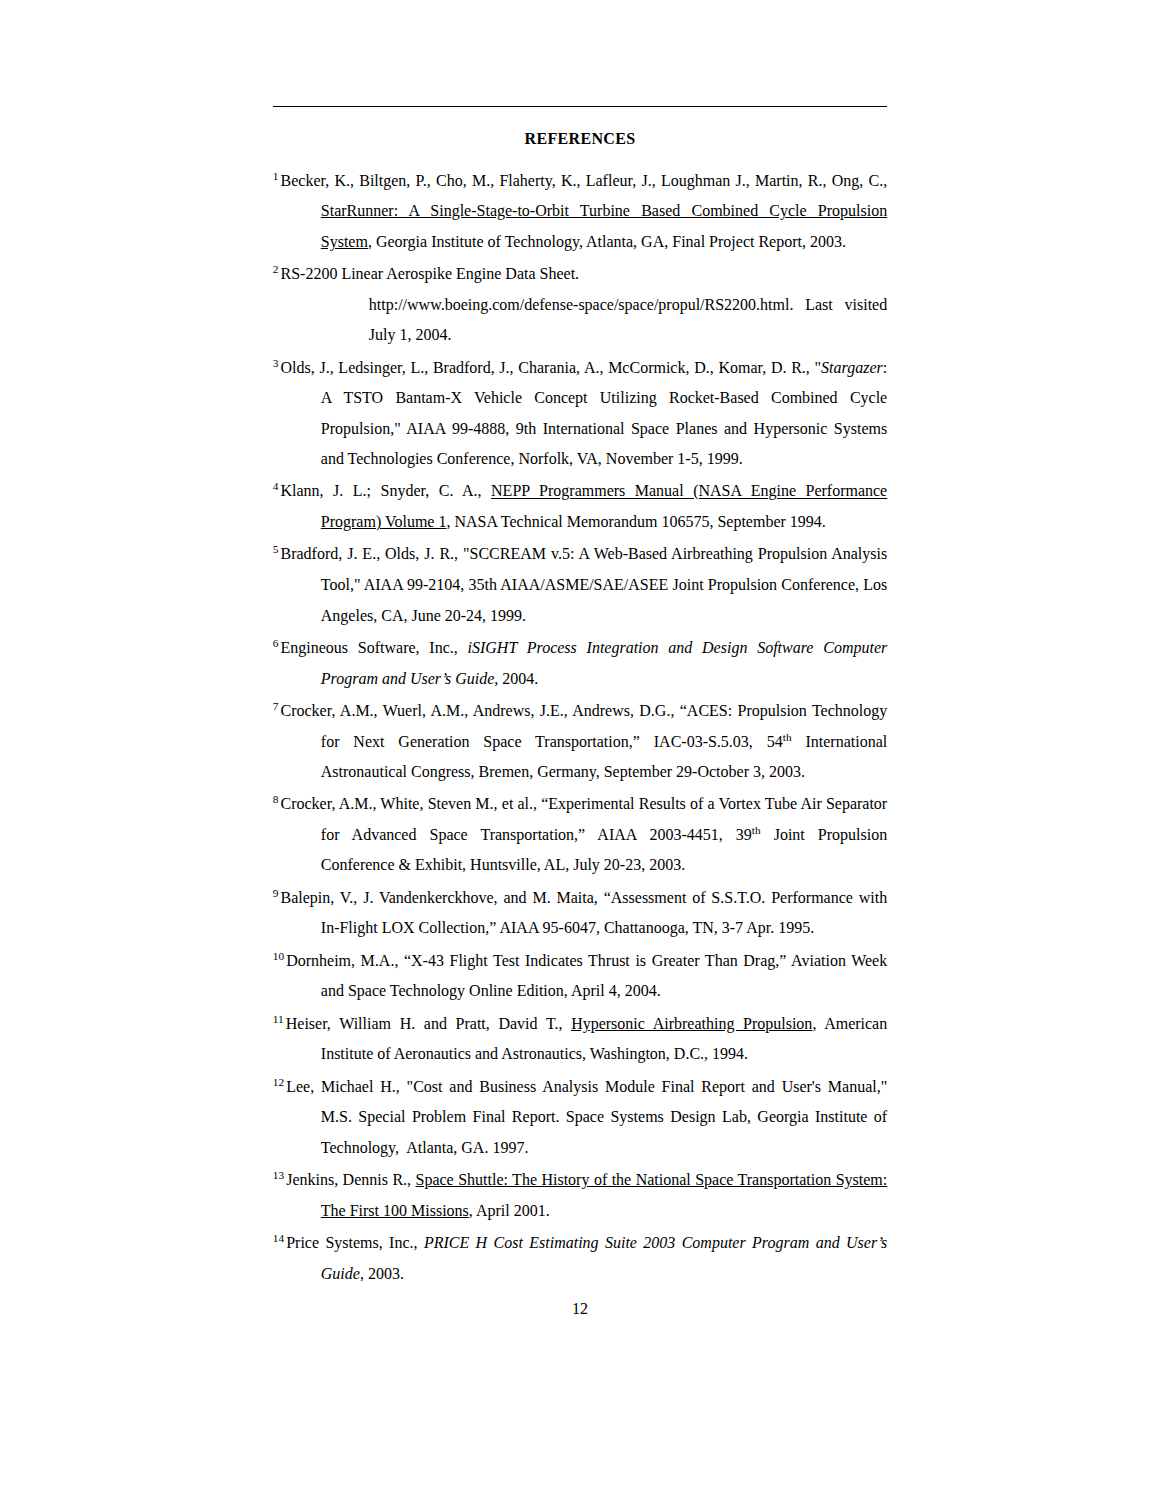REFERENCES
Becker, K., Biltgen, P., Cho, M., Flaherty, K., Lafleur, J., Loughman J., Martin, R., Ong, C., StarRunner: A Single-Stage-to-Orbit Turbine Based Combined Cycle Propulsion System, Georgia Institute of Technology, Atlanta, GA, Final Project Report, 2003.
RS-2200 Linear Aerospike Engine Data Sheet. http://www.boeing.com/defense-space/space/propul/RS2200.html. Last visited July 1, 2004.
Olds, J., Ledsinger, L., Bradford, J., Charania, A., McCormick, D., Komar, D. R., "Stargazer: A TSTO Bantam-X Vehicle Concept Utilizing Rocket-Based Combined Cycle Propulsion," AIAA 99-4888, 9th International Space Planes and Hypersonic Systems and Technologies Conference, Norfolk, VA, November 1-5, 1999.
Klann, J. L.; Snyder, C. A., NEPP Programmers Manual (NASA Engine Performance Program) Volume 1, NASA Technical Memorandum 106575, September 1994.
Bradford, J. E., Olds, J. R., "SCCREAM v.5: A Web-Based Airbreathing Propulsion Analysis Tool," AIAA 99-2104, 35th AIAA/ASME/SAE/ASEE Joint Propulsion Conference, Los Angeles, CA, June 20-24, 1999.
Engineous Software, Inc., iSIGHT Process Integration and Design Software Computer Program and User’s Guide, 2004.
Crocker, A.M., Wuerl, A.M., Andrews, J.E., Andrews, D.G., “ACES: Propulsion Technology for Next Generation Space Transportation,” IAC-03-S.5.03, 54th International Astronautical Congress, Bremen, Germany, September 29-October 3, 2003.
Crocker, A.M., White, Steven M., et al., “Experimental Results of a Vortex Tube Air Separator for Advanced Space Transportation,” AIAA 2003-4451, 39th Joint Propulsion Conference & Exhibit, Huntsville, AL, July 20-23, 2003.
Balepin, V., J. Vandenkerckhove, and M. Maita, “Assessment of S.S.T.O. Performance with In-Flight LOX Collection,” AIAA 95-6047, Chattanooga, TN, 3-7 Apr. 1995.
Dornheim, M.A., “X-43 Flight Test Indicates Thrust is Greater Than Drag,” Aviation Week and Space Technology Online Edition, April 4, 2004.
Heiser, William H. and Pratt, David T., Hypersonic Airbreathing Propulsion, American Institute of Aeronautics and Astronautics, Washington, D.C., 1994.
Lee, Michael H., "Cost and Business Analysis Module Final Report and User's Manual," M.S. Special Problem Final Report. Space Systems Design Lab, Georgia Institute of Technology, Atlanta, GA. 1997.
Jenkins, Dennis R., Space Shuttle: The History of the National Space Transportation System: The First 100 Missions, April 2001.
Price Systems, Inc., PRICE H Cost Estimating Suite 2003 Computer Program and User’s Guide, 2003.
12